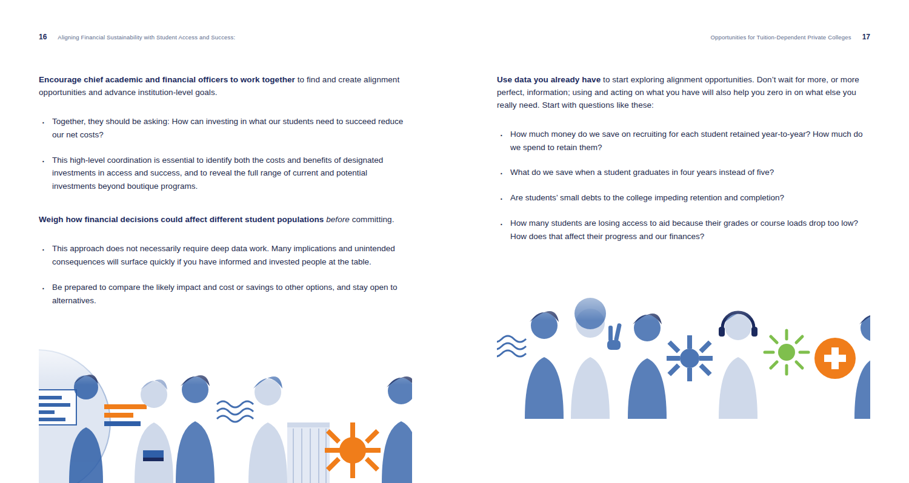16 Aligning Financial Sustainability with Student Access and Success:
Encourage chief academic and financial officers to work together to find and create alignment opportunities and advance institution-level goals.
Together, they should be asking: How can investing in what our students need to succeed reduce our net costs?
This high-level coordination is essential to identify both the costs and benefits of designated investments in access and success, and to reveal the full range of current and potential investments beyond boutique programs.
Weigh how financial decisions could affect different student populations before committing.
This approach does not necessarily require deep data work. Many implications and unintended consequences will surface quickly if you have informed and invested people at the table.
Be prepared to compare the likely impact and cost or savings to other options, and stay open to alternatives.
Opportunities for Tuition-Dependent Private Colleges 17
Use data you already have to start exploring alignment opportunities. Don’t wait for more, or more perfect, information; using and acting on what you have will also help you zero in on what else you really need. Start with questions like these:
How much money do we save on recruiting for each student retained year-to-year? How much do we spend to retain them?
What do we save when a student graduates in four years instead of five?
Are students’ small debts to the college impeding retention and completion?
How many students are losing access to aid because their grades or course loads drop too low? How does that affect their progress and our finances?